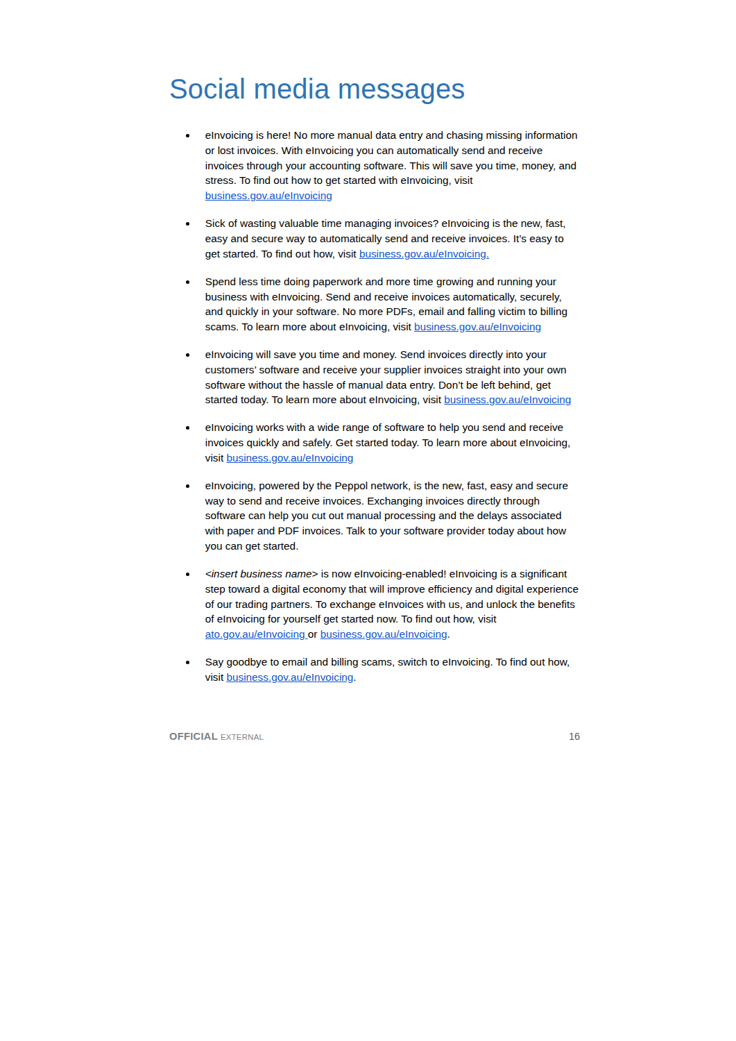Social media messages
eInvoicing is here! No more manual data entry and chasing missing information or lost invoices. With eInvoicing you can automatically send and receive invoices through your accounting software. This will save you time, money, and stress. To find out how to get started with eInvoicing, visit business.gov.au/eInvoicing
Sick of wasting valuable time managing invoices? eInvoicing is the new, fast, easy and secure way to automatically send and receive invoices. It’s easy to get started. To find out how, visit business.gov.au/eInvoicing.
Spend less time doing paperwork and more time growing and running your business with eInvoicing. Send and receive invoices automatically, securely, and quickly in your software. No more PDFs, email and falling victim to billing scams. To learn more about eInvoicing, visit business.gov.au/eInvoicing
eInvoicing will save you time and money. Send invoices directly into your customers’ software and receive your supplier invoices straight into your own software without the hassle of manual data entry. Don’t be left behind, get started today. To learn more about eInvoicing, visit business.gov.au/eInvoicing
eInvoicing works with a wide range of software to help you send and receive invoices quickly and safely. Get started today. To learn more about eInvoicing, visit business.gov.au/eInvoicing
eInvoicing, powered by the Peppol network, is the new, fast, easy and secure way to send and receive invoices. Exchanging invoices directly through software can help you cut out manual processing and the delays associated with paper and PDF invoices. Talk to your software provider today about how you can get started.
<insert business name> is now eInvoicing-enabled! eInvoicing is a significant step toward a digital economy that will improve efficiency and digital experience of our trading partners. To exchange eInvoices with us, and unlock the benefits of eInvoicing for yourself get started now. To find out how, visit ato.gov.au/eInvoicing or business.gov.au/eInvoicing.
Say goodbye to email and billing scams, switch to eInvoicing. To find out how, visit business.gov.au/eInvoicing.
OFFICIAL EXTERNAL
16